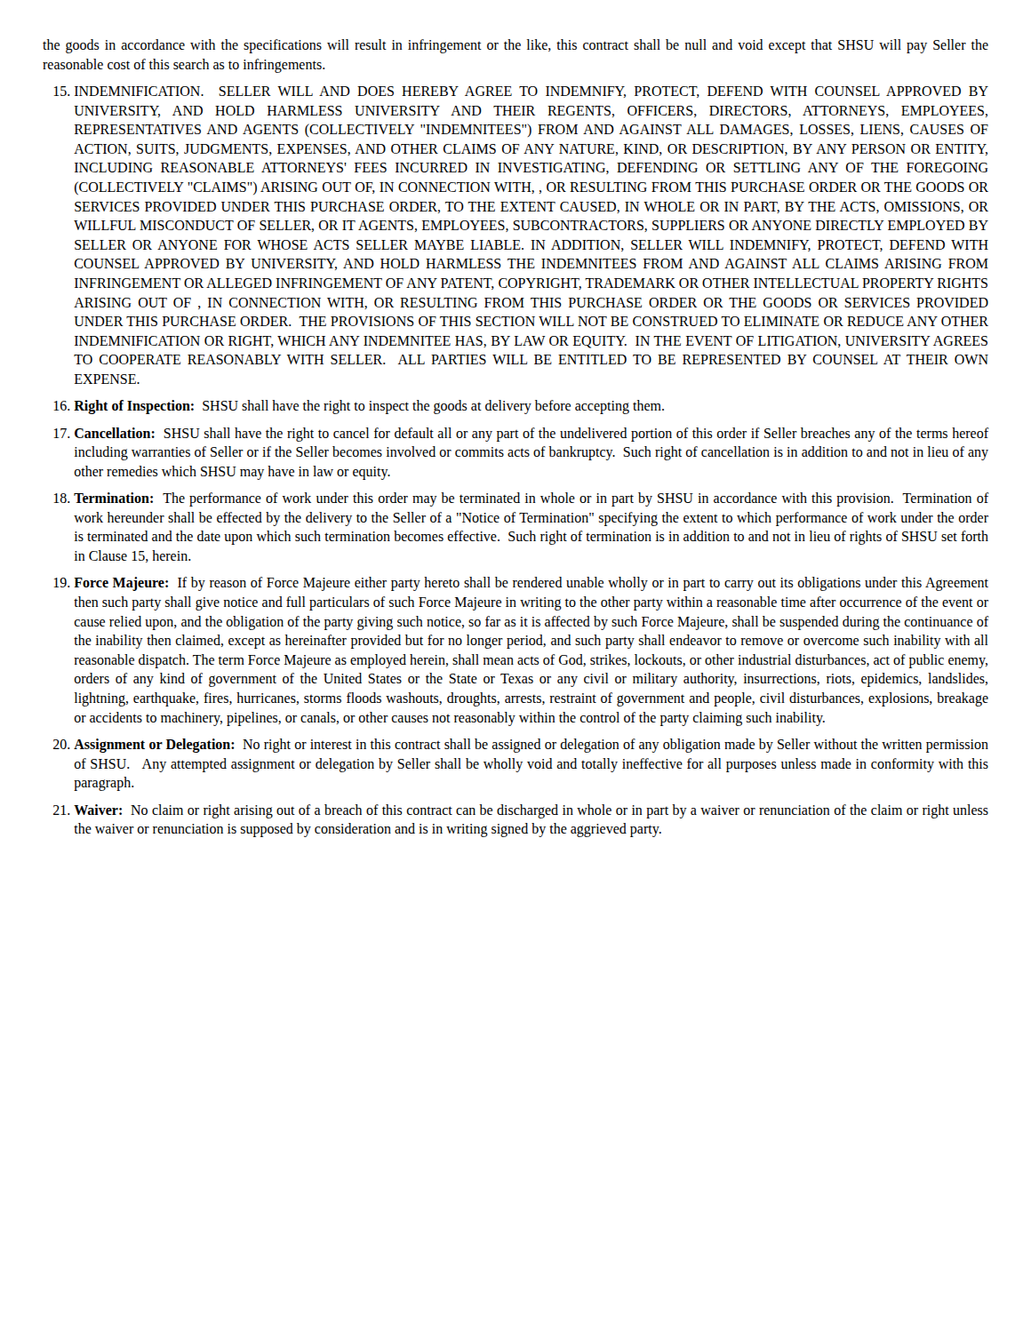the goods in accordance with the specifications will result in infringement or the like, this contract shall be null and void except that SHSU will pay Seller the reasonable cost of this search as to infringements.
INDEMNIFICATION. SELLER WILL AND DOES HEREBY AGREE TO INDEMNIFY, PROTECT, DEFEND WITH COUNSEL APPROVED BY UNIVERSITY, AND HOLD HARMLESS UNIVERSITY AND THEIR REGENTS, OFFICERS, DIRECTORS, ATTORNEYS, EMPLOYEES, REPRESENTATIVES AND AGENTS (COLLECTIVELY "INDEMNITEES") FROM AND AGAINST ALL DAMAGES, LOSSES, LIENS, CAUSES OF ACTION, SUITS, JUDGMENTS, EXPENSES, AND OTHER CLAIMS OF ANY NATURE, KIND, OR DESCRIPTION, BY ANY PERSON OR ENTITY, INCLUDING REASONABLE ATTORNEYS' FEES INCURRED IN INVESTIGATING, DEFENDING OR SETTLING ANY OF THE FOREGOING (COLLECTIVELY "CLAIMS") ARISING OUT OF, IN CONNECTION WITH, , OR RESULTING FROM THIS PURCHASE ORDER OR THE GOODS OR SERVICES PROVIDED UNDER THIS PURCHASE ORDER, TO THE EXTENT CAUSED, IN WHOLE OR IN PART, BY THE ACTS, OMISSIONS, OR WILLFUL MISCONDUCT OF SELLER, OR IT AGENTS, EMPLOYEES, SUBCONTRACTORS, SUPPLIERS OR ANYONE DIRECTLY EMPLOYED BY SELLER OR ANYONE FOR WHOSE ACTS SELLER MAYBE LIABLE. IN ADDITION, SELLER WILL INDEMNIFY, PROTECT, DEFEND WITH COUNSEL APPROVED BY UNIVERSITY, AND HOLD HARMLESS THE INDEMNITEES FROM AND AGAINST ALL CLAIMS ARISING FROM INFRINGEMENT OR ALLEGED INFRINGEMENT OF ANY PATENT, COPYRIGHT, TRADEMARK OR OTHER INTELLECTUAL PROPERTY RIGHTS ARISING OUT OF , IN CONNECTION WITH, OR RESULTING FROM THIS PURCHASE ORDER OR THE GOODS OR SERVICES PROVIDED UNDER THIS PURCHASE ORDER. THE PROVISIONS OF THIS SECTION WILL NOT BE CONSTRUED TO ELIMINATE OR REDUCE ANY OTHER INDEMNIFICATION OR RIGHT, WHICH ANY INDEMNITEE HAS, BY LAW OR EQUITY. IN THE EVENT OF LITIGATION, UNIVERSITY AGREES TO COOPERATE REASONABLY WITH SELLER. ALL PARTIES WILL BE ENTITLED TO BE REPRESENTED BY COUNSEL AT THEIR OWN EXPENSE.
Right of Inspection: SHSU shall have the right to inspect the goods at delivery before accepting them.
Cancellation: SHSU shall have the right to cancel for default all or any part of the undelivered portion of this order if Seller breaches any of the terms hereof including warranties of Seller or if the Seller becomes involved or commits acts of bankruptcy. Such right of cancellation is in addition to and not in lieu of any other remedies which SHSU may have in law or equity.
Termination: The performance of work under this order may be terminated in whole or in part by SHSU in accordance with this provision. Termination of work hereunder shall be effected by the delivery to the Seller of a "Notice of Termination" specifying the extent to which performance of work under the order is terminated and the date upon which such termination becomes effective. Such right of termination is in addition to and not in lieu of rights of SHSU set forth in Clause 15, herein.
Force Majeure: If by reason of Force Majeure either party hereto shall be rendered unable wholly or in part to carry out its obligations under this Agreement then such party shall give notice and full particulars of such Force Majeure in writing to the other party within a reasonable time after occurrence of the event or cause relied upon, and the obligation of the party giving such notice, so far as it is affected by such Force Majeure, shall be suspended during the continuance of the inability then claimed, except as hereinafter provided but for no longer period, and such party shall endeavor to remove or overcome such inability with all reasonable dispatch. The term Force Majeure as employed herein, shall mean acts of God, strikes, lockouts, or other industrial disturbances, act of public enemy, orders of any kind of government of the United States or the State or Texas or any civil or military authority, insurrections, riots, epidemics, landslides, lightning, earthquake, fires, hurricanes, storms floods washouts, droughts, arrests, restraint of government and people, civil disturbances, explosions, breakage or accidents to machinery, pipelines, or canals, or other causes not reasonably within the control of the party claiming such inability.
Assignment or Delegation: No right or interest in this contract shall be assigned or delegation of any obligation made by Seller without the written permission of SHSU. Any attempted assignment or delegation by Seller shall be wholly void and totally ineffective for all purposes unless made in conformity with this paragraph.
Waiver: No claim or right arising out of a breach of this contract can be discharged in whole or in part by a waiver or renunciation of the claim or right unless the waiver or renunciation is supposed by consideration and is in writing signed by the aggrieved party.